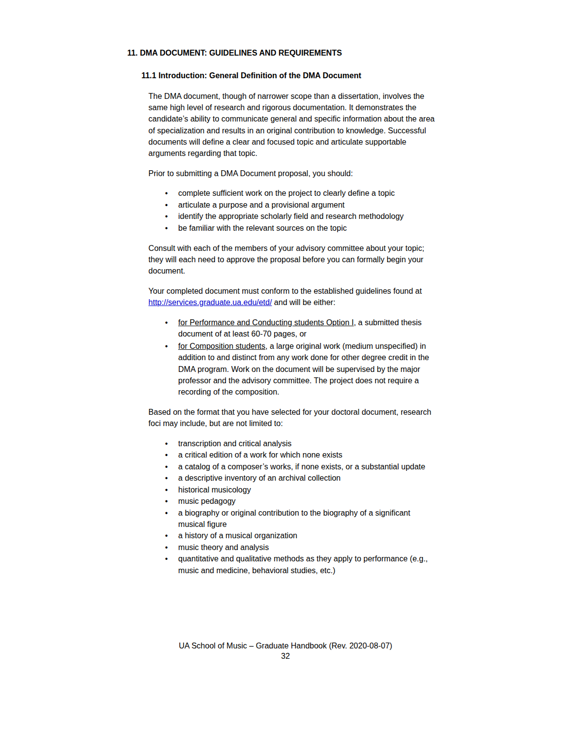11. DMA DOCUMENT: GUIDELINES AND REQUIREMENTS
11.1 Introduction: General Definition of the DMA Document
The DMA document, though of narrower scope than a dissertation, involves the same high level of research and rigorous documentation. It demonstrates the candidate’s ability to communicate general and specific information about the area of specialization and results in an original contribution to knowledge. Successful documents will define a clear and focused topic and articulate supportable arguments regarding that topic.
Prior to submitting a DMA Document proposal, you should:
complete sufficient work on the project to clearly define a topic
articulate a purpose and a provisional argument
identify the appropriate scholarly field and research methodology
be familiar with the relevant sources on the topic
Consult with each of the members of your advisory committee about your topic; they will each need to approve the proposal before you can formally begin your document.
Your completed document must conform to the established guidelines found at http://services.graduate.ua.edu/etd/ and will be either:
for Performance and Conducting students Option I, a submitted thesis document of at least 60-70 pages, or
for Composition students, a large original work (medium unspecified) in addition to and distinct from any work done for other degree credit in the DMA program. Work on the document will be supervised by the major professor and the advisory committee. The project does not require a recording of the composition.
Based on the format that you have selected for your doctoral document, research foci may include, but are not limited to:
transcription and critical analysis
a critical edition of a work for which none exists
a catalog of a composer’s works, if none exists, or a substantial update
a descriptive inventory of an archival collection
historical musicology
music pedagogy
a biography or original contribution to the biography of a significant musical figure
a history of a musical organization
music theory and analysis
quantitative and qualitative methods as they apply to performance (e.g., music and medicine, behavioral studies, etc.)
UA School of Music – Graduate Handbook (Rev. 2020-08-07) 32